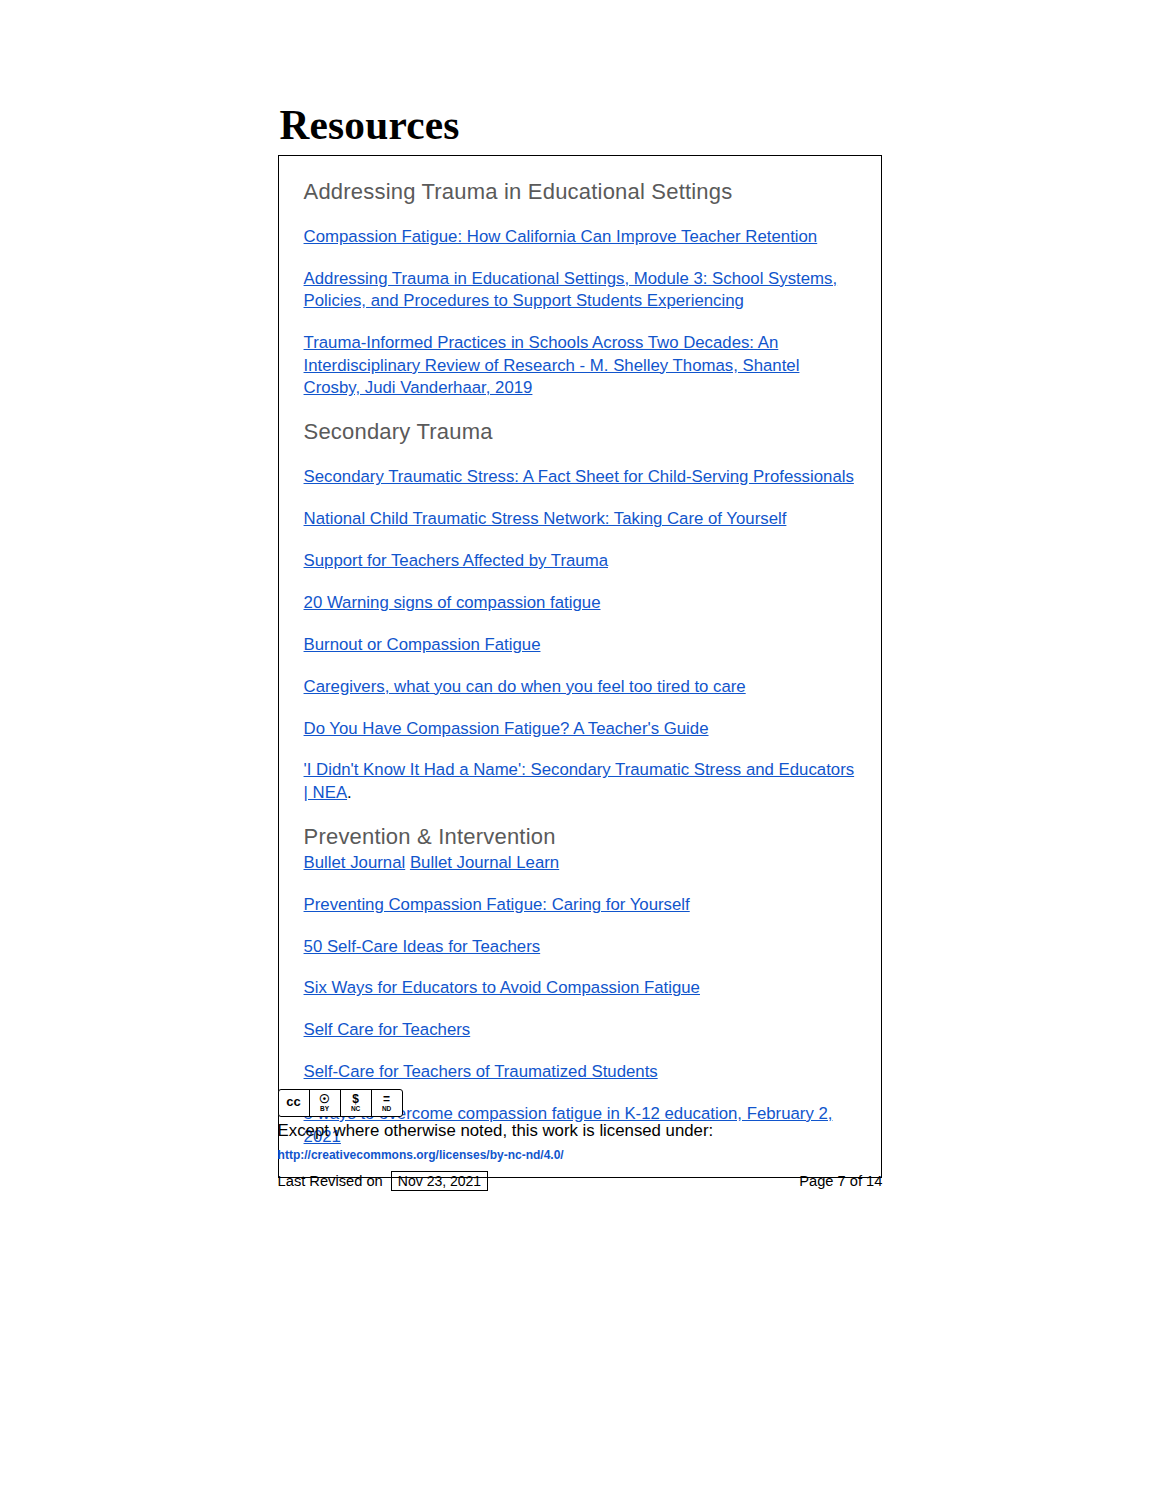Resources
Addressing Trauma in Educational Settings
Compassion Fatigue: How California Can Improve Teacher Retention
Addressing Trauma in Educational Settings, Module 3: School Systems, Policies, and Procedures to Support Students Experiencing
Trauma-Informed Practices in Schools Across Two Decades: An Interdisciplinary Review of Research - M. Shelley Thomas, Shantel Crosby, Judi Vanderhaar, 2019
Secondary Trauma
Secondary Traumatic Stress: A Fact Sheet for Child-Serving Professionals
National Child Traumatic Stress Network: Taking Care of Yourself
Support for Teachers Affected by Trauma
20 Warning signs of compassion fatigue
Burnout or Compassion Fatigue
Caregivers, what you can do when you feel too tired to care
Do You Have Compassion Fatigue? A Teacher's Guide
'I Didn't Know It Had a Name': Secondary Traumatic Stress and Educators | NEA.
Prevention & Intervention
Bullet Journal Bullet Journal Learn
Preventing Compassion Fatigue: Caring for Yourself
50 Self-Care Ideas for Teachers
Six Ways for Educators to Avoid Compassion Fatigue
Self Care for Teachers
Self-Care for Teachers of Traumatized Students
5 ways to overcome compassion fatigue in K-12 education, February 2, 2021
cc
☉BY
$NC
=ND
Except where otherwise noted, this work is licensed under:
http://creativecommons.org/licenses/by-nc-nd/4.0/
Last Revised on Nov 23, 2021 Page 7 of 14